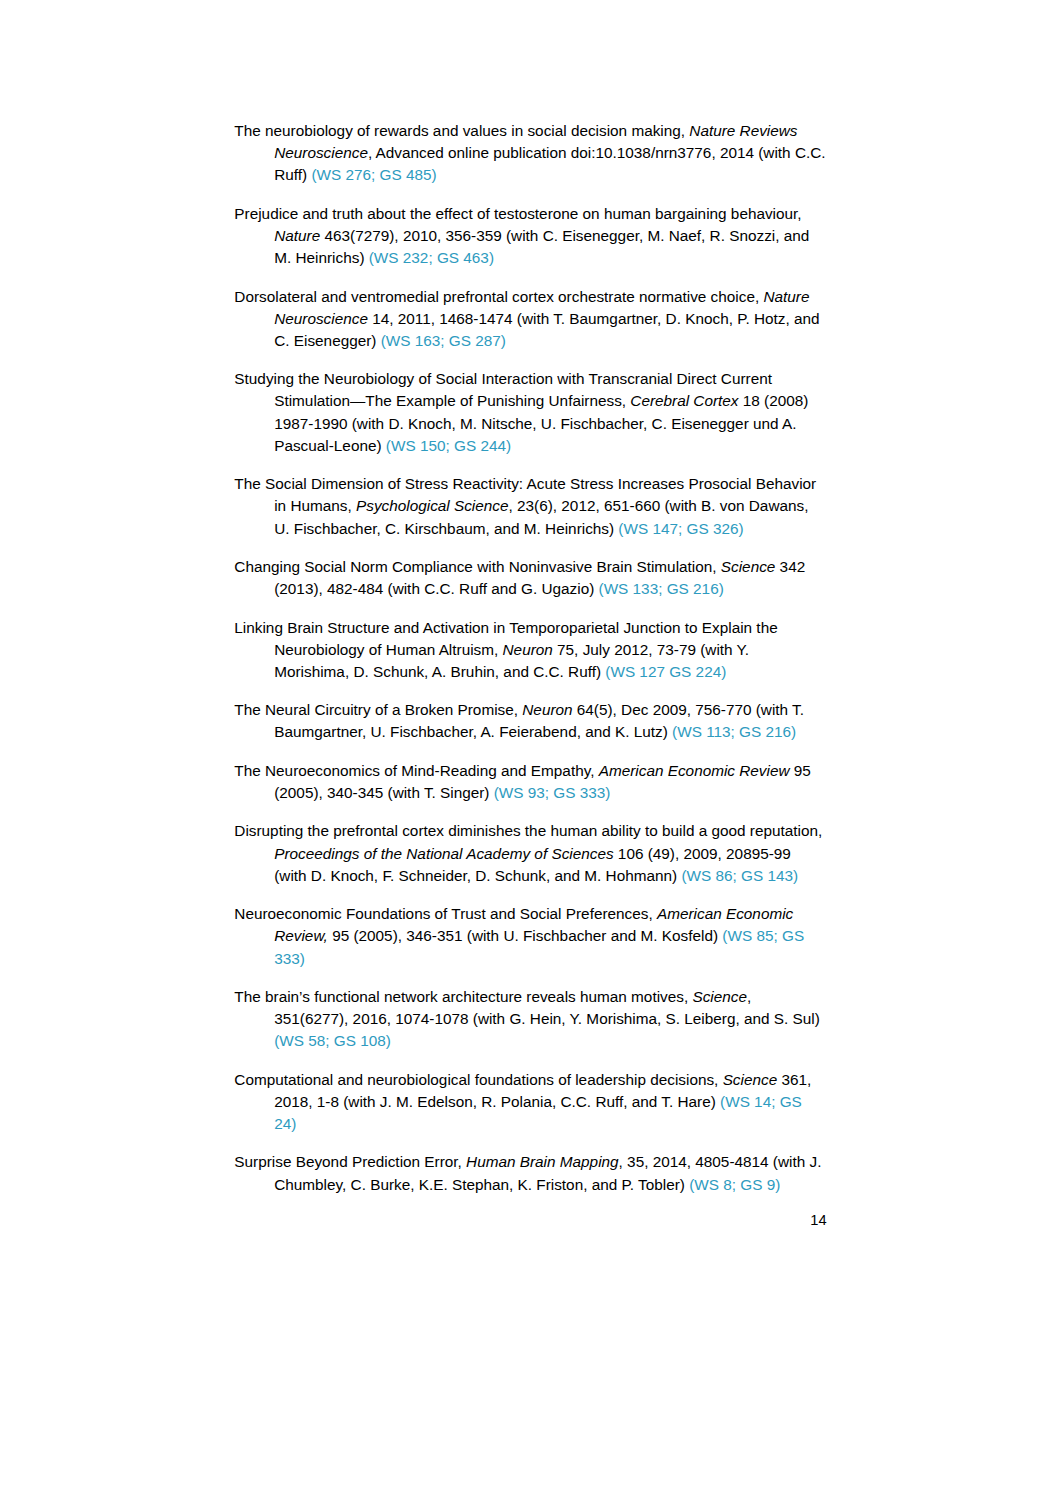The neurobiology of rewards and values in social decision making, Nature Reviews Neuroscience, Advanced online publication doi:10.1038/nrn3776, 2014 (with C.C. Ruff) (WS 276; GS 485)
Prejudice and truth about the effect of testosterone on human bargaining behaviour, Nature 463(7279), 2010, 356-359 (with C. Eisenegger, M. Naef, R. Snozzi, and M. Heinrichs) (WS 232; GS 463)
Dorsolateral and ventromedial prefrontal cortex orchestrate normative choice, Nature Neuroscience 14, 2011, 1468-1474 (with T. Baumgartner, D. Knoch, P. Hotz, and C. Eisenegger) (WS 163; GS 287)
Studying the Neurobiology of Social Interaction with Transcranial Direct Current Stimulation—The Example of Punishing Unfairness, Cerebral Cortex 18 (2008) 1987-1990 (with D. Knoch, M. Nitsche, U. Fischbacher, C. Eisenegger und A. Pascual-Leone) (WS 150; GS 244)
The Social Dimension of Stress Reactivity: Acute Stress Increases Prosocial Behavior in Humans, Psychological Science, 23(6), 2012, 651-660 (with B. von Dawans, U. Fischbacher, C. Kirschbaum, and M. Heinrichs) (WS 147; GS 326)
Changing Social Norm Compliance with Noninvasive Brain Stimulation, Science 342 (2013), 482-484 (with C.C. Ruff and G. Ugazio) (WS 133; GS 216)
Linking Brain Structure and Activation in Temporoparietal Junction to Explain the Neurobiology of Human Altruism, Neuron 75, July 2012, 73-79 (with Y. Morishima, D. Schunk, A. Bruhin, and C.C. Ruff) (WS 127 GS 224)
The Neural Circuitry of a Broken Promise, Neuron 64(5), Dec 2009, 756-770 (with T. Baumgartner, U. Fischbacher, A. Feierabend, and K. Lutz) (WS 113; GS 216)
The Neuroeconomics of Mind-Reading and Empathy, American Economic Review 95 (2005), 340-345 (with T. Singer) (WS 93; GS 333)
Disrupting the prefrontal cortex diminishes the human ability to build a good reputation, Proceedings of the National Academy of Sciences 106 (49), 2009, 20895-99 (with D. Knoch, F. Schneider, D. Schunk, and M. Hohmann) (WS 86; GS 143)
Neuroeconomic Foundations of Trust and Social Preferences, American Economic Review, 95 (2005), 346-351 (with U. Fischbacher and M. Kosfeld) (WS 85; GS 333)
The brain’s functional network architecture reveals human motives, Science, 351(6277), 2016, 1074-1078 (with G. Hein, Y. Morishima, S. Leiberg, and S. Sul) (WS 58; GS 108)
Computational and neurobiological foundations of leadership decisions, Science 361, 2018, 1-8 (with J. M. Edelson, R. Polania, C.C. Ruff, and T. Hare) (WS 14; GS 24)
Surprise Beyond Prediction Error, Human Brain Mapping, 35, 2014, 4805-4814 (with J. Chumbley, C. Burke, K.E. Stephan, K. Friston, and P. Tobler) (WS 8; GS 9)
14